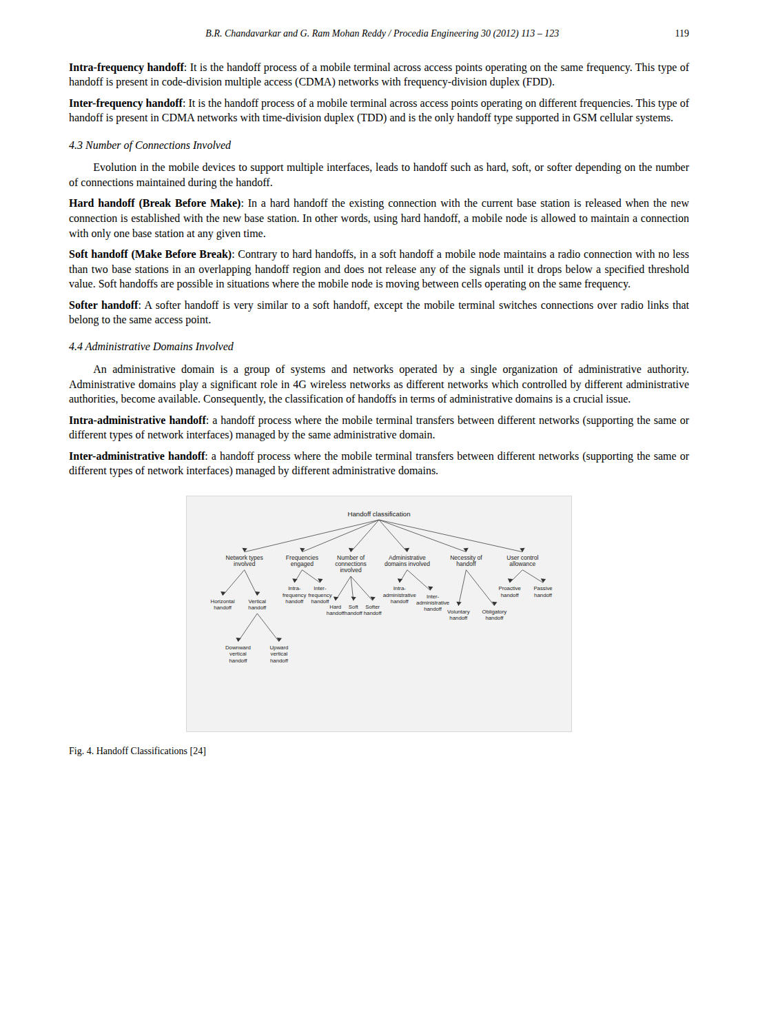B.R. Chandavarkar and G. Ram Mohan Reddy / Procedia Engineering 30 (2012) 113 – 123
119
Intra-frequency handoff: It is the handoff process of a mobile terminal across access points operating on the same frequency. This type of handoff is present in code-division multiple access (CDMA) networks with frequency-division duplex (FDD).
Inter-frequency handoff: It is the handoff process of a mobile terminal across access points operating on different frequencies. This type of handoff is present in CDMA networks with time-division duplex (TDD) and is the only handoff type supported in GSM cellular systems.
4.3 Number of Connections Involved
Evolution in the mobile devices to support multiple interfaces, leads to handoff such as hard, soft, or softer depending on the number of connections maintained during the handoff.
Hard handoff (Break Before Make): In a hard handoff the existing connection with the current base station is released when the new connection is established with the new base station. In other words, using hard handoff, a mobile node is allowed to maintain a connection with only one base station at any given time.
Soft handoff (Make Before Break): Contrary to hard handoffs, in a soft handoff a mobile node maintains a radio connection with no less than two base stations in an overlapping handoff region and does not release any of the signals until it drops below a specified threshold value. Soft handoffs are possible in situations where the mobile node is moving between cells operating on the same frequency.
Softer handoff: A softer handoff is very similar to a soft handoff, except the mobile terminal switches connections over radio links that belong to the same access point.
4.4 Administrative Domains Involved
An administrative domain is a group of systems and networks operated by a single organization of administrative authority. Administrative domains play a significant role in 4G wireless networks as different networks which controlled by different administrative authorities, become available. Consequently, the classification of handoffs in terms of administrative domains is a crucial issue.
Intra-administrative handoff: a handoff process where the mobile terminal transfers between different networks (supporting the same or different types of network interfaces) managed by the same administrative domain.
Inter-administrative handoff: a handoff process where the mobile terminal transfers between different networks (supporting the same or different types of network interfaces) managed by different administrative domains.
Handoff classification Network types involved Frequencies engaged Number of connections involved Administrative domains involved Necessity of handoff User control allowance Horizontal handoff Vertical handoff Downward vertical handoff Upward vertical handoff Intra- frequency handoff Inter- frequency handoff Hard handoff Soft handoff Softer handoff Intra- administrative handoff Inter- administrative handoff Voluntary handoff Obligatory handoff Proactive handoff Passive handoff
Fig. 4. Handoff Classifications [24]